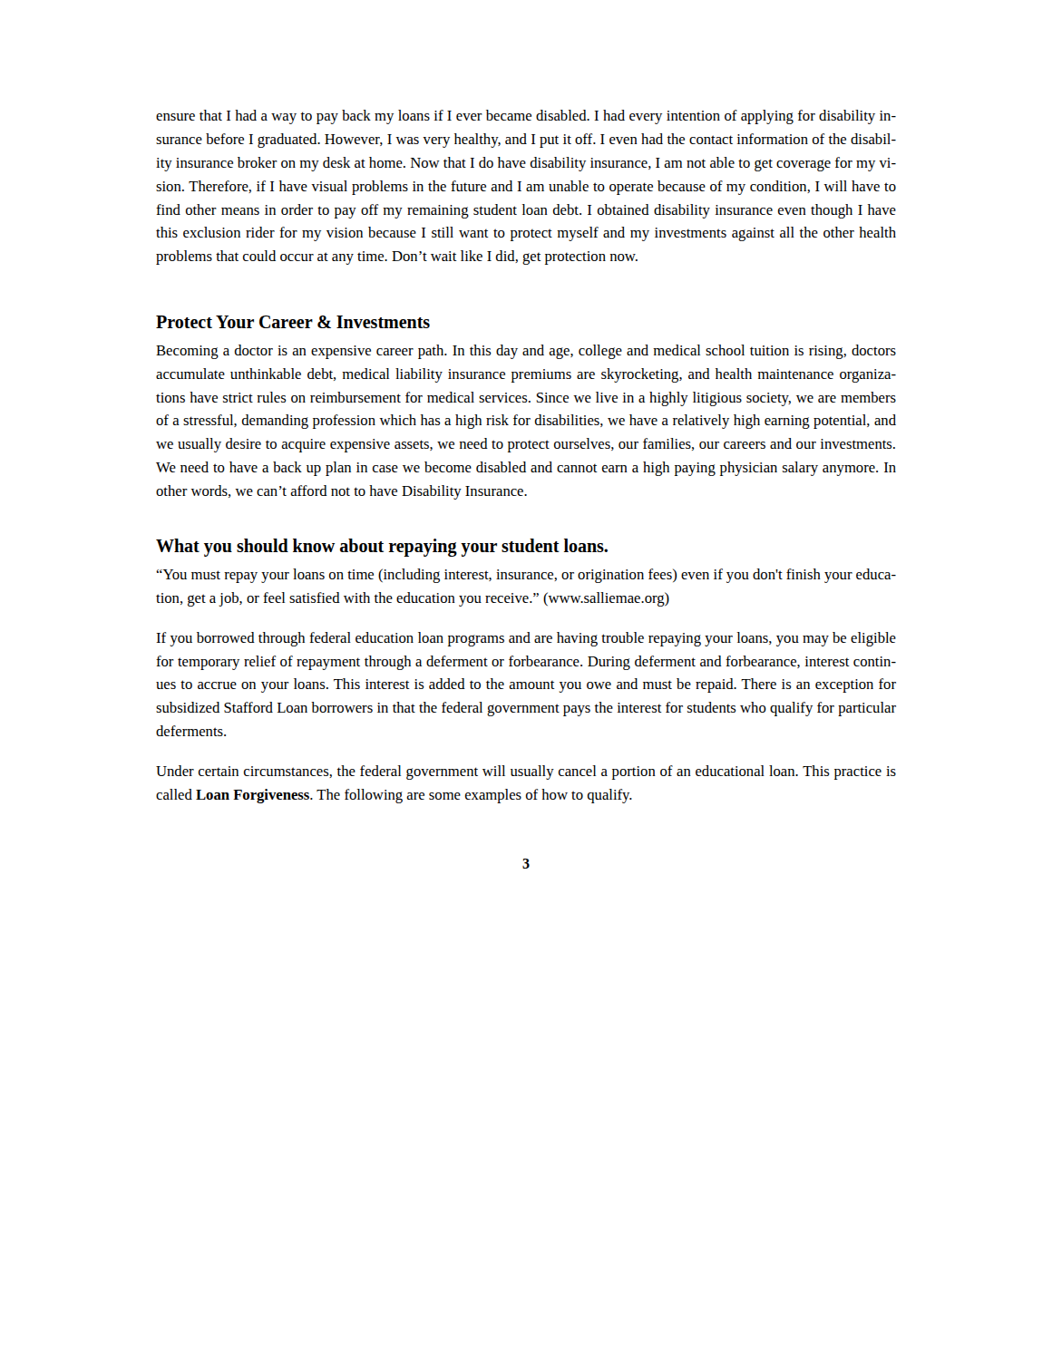ensure that I had a way to pay back my loans if I ever became disabled. I had every intention of applying for disability insurance before I graduated. However, I was very healthy, and I put it off. I even had the contact information of the disability insurance broker on my desk at home. Now that I do have disability insurance, I am not able to get coverage for my vision. Therefore, if I have visual problems in the future and I am unable to operate because of my condition, I will have to find other means in order to pay off my remaining student loan debt. I obtained disability insurance even though I have this exclusion rider for my vision because I still want to protect myself and my investments against all the other health problems that could occur at any time. Don’t wait like I did, get protection now.
Protect Your Career & Investments
Becoming a doctor is an expensive career path. In this day and age, college and medical school tuition is rising, doctors accumulate unthinkable debt, medical liability insurance premiums are skyrocketing, and health maintenance organizations have strict rules on reimbursement for medical services. Since we live in a highly litigious society, we are members of a stressful, demanding profession which has a high risk for disabilities, we have a relatively high earning potential, and we usually desire to acquire expensive assets, we need to protect ourselves, our families, our careers and our investments. We need to have a back up plan in case we become disabled and cannot earn a high paying physician salary anymore. In other words, we can’t afford not to have Disability Insurance.
What you should know about repaying your student loans.
“You must repay your loans on time (including interest, insurance, or origination fees) even if you don't finish your education, get a job, or feel satisfied with the education you receive.” (www.salliemae.org)
If you borrowed through federal education loan programs and are having trouble repaying your loans, you may be eligible for temporary relief of repayment through a deferment or forbearance. During deferment and forbearance, interest continues to accrue on your loans. This interest is added to the amount you owe and must be repaid. There is an exception for subsidized Stafford Loan borrowers in that the federal government pays the interest for students who qualify for particular deferments.
Under certain circumstances, the federal government will usually cancel a portion of an educational loan. This practice is called Loan Forgiveness. The following are some examples of how to qualify.
3